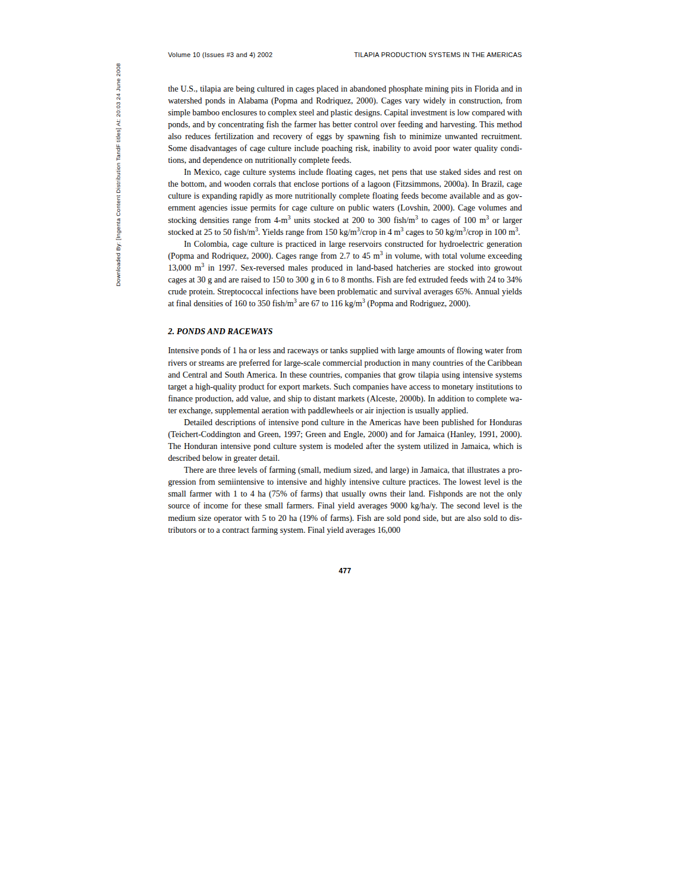Downloaded By: [Ingenta Content Distribution TandF titles] At: 20:03 24 June 2008
Volume 10 (Issues #3 and 4) 2002 TILAPIA PRODUCTION SYSTEMS IN THE AMERICAS
the U.S., tilapia are being cultured in cages placed in abandoned phosphate mining pits in Florida and in watershed ponds in Alabama (Popma and Rodriquez, 2000). Cages vary widely in construction, from simple bamboo enclosures to complex steel and plastic designs. Capital investment is low compared with ponds, and by concentrating fish the farmer has better control over feeding and harvesting. This method also reduces fertilization and recovery of eggs by spawning fish to minimize unwanted recruitment. Some disadvantages of cage culture include poaching risk, inability to avoid poor water quality conditions, and dependence on nutritionally complete feeds.
In Mexico, cage culture systems include floating cages, net pens that use staked sides and rest on the bottom, and wooden corrals that enclose portions of a lagoon (Fitzsimmons, 2000a). In Brazil, cage culture is expanding rapidly as more nutritionally complete floating feeds become available and as government agencies issue permits for cage culture on public waters (Lovshin, 2000). Cage volumes and stocking densities range from 4-m3 units stocked at 200 to 300 fish/m3 to cages of 100 m3 or larger stocked at 25 to 50 fish/m3. Yields range from 150 kg/m3/crop in 4 m3 cages to 50 kg/m3/crop in 100 m3.
In Colombia, cage culture is practiced in large reservoirs constructed for hydroelectric generation (Popma and Rodriquez, 2000). Cages range from 2.7 to 45 m3 in volume, with total volume exceeding 13,000 m3 in 1997. Sex-reversed males produced in land-based hatcheries are stocked into growout cages at 30 g and are raised to 150 to 300 g in 6 to 8 months. Fish are fed extruded feeds with 24 to 34% crude protein. Streptococcal infections have been problematic and survival averages 65%. Annual yields at final densities of 160 to 350 fish/m3 are 67 to 116 kg/m3 (Popma and Rodriguez, 2000).
2. PONDS AND RACEWAYS
Intensive ponds of 1 ha or less and raceways or tanks supplied with large amounts of flowing water from rivers or streams are preferred for large-scale commercial production in many countries of the Caribbean and Central and South America. In these countries, companies that grow tilapia using intensive systems target a high-quality product for export markets. Such companies have access to monetary institutions to finance production, add value, and ship to distant markets (Alceste, 2000b). In addition to complete water exchange, supplemental aeration with paddlewheels or air injection is usually applied.
Detailed descriptions of intensive pond culture in the Americas have been published for Honduras (Teichert-Coddington and Green, 1997; Green and Engle, 2000) and for Jamaica (Hanley, 1991, 2000). The Honduran intensive pond culture system is modeled after the system utilized in Jamaica, which is described below in greater detail.
There are three levels of farming (small, medium sized, and large) in Jamaica, that illustrates a progression from semiintensive to intensive and highly intensive culture practices. The lowest level is the small farmer with 1 to 4 ha (75% of farms) that usually owns their land. Fishponds are not the only source of income for these small farmers. Final yield averages 9000 kg/ha/y. The second level is the medium size operator with 5 to 20 ha (19% of farms). Fish are sold pond side, but are also sold to distributors or to a contract farming system. Final yield averages 16,000
477